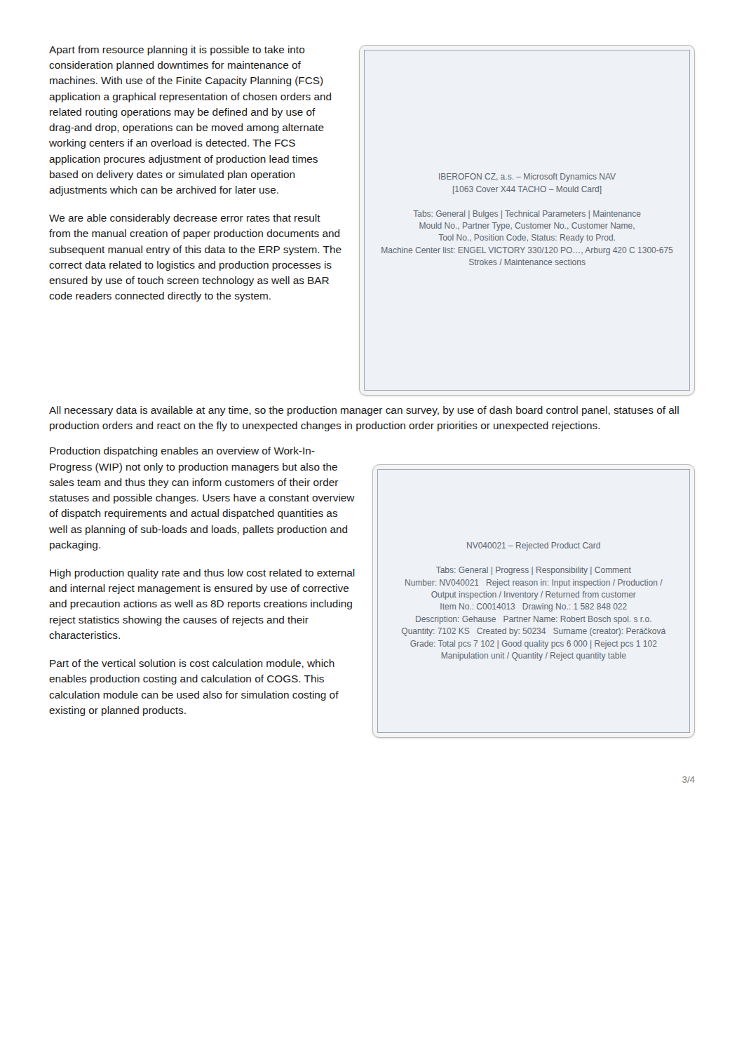IBEROFON CZ, a.s. – Microsoft Dynamics NAV
[1063 Cover X44 TACHO – Mould Card]
Tabs: General | Bulges | Technical Parameters | Maintenance
Mould No., Partner Type, Customer No., Customer Name,
Tool No., Position Code, Status: Ready to Prod.
Machine Center list: ENGEL VICTORY 330/120 PO…, Arburg 420 C 1300-675
Strokes / Maintenance sections
Apart from resource planning it is possible to take into consideration planned downtimes for maintenance of machines. With use of the Finite Capacity Planning (FCS) application a graphical representation of chosen orders and related routing operations may be defined and by use of drag-and drop, operations can be moved among alternate working centers if an overload is detected. The FCS application procures adjustment of production lead times based on delivery dates or simulated plan operation adjustments which can be archived for later use.
We are able considerably decrease error rates that result from the manual creation of paper production documents and subsequent manual entry of this data to the ERP system. The correct data related to logistics and production processes is ensured by use of touch screen technology as well as BAR code readers connected directly to the system.
All necessary data is available at any time, so the production manager can survey, by use of dash board control panel, statuses of all production orders and react on the fly to unexpected changes in production order priorities or unexpected rejections.
NV040021 – Rejected Product Card
Tabs: General | Progress | Responsibility | Comment
Number: NV040021 Reject reason in: Input inspection / Production /
Output inspection / Inventory / Returned from customer
Item No.: C0014013 Drawing No.: 1 582 848 022
Description: Gehause Partner Name: Robert Bosch spol. s r.o.
Quantity: 7102 KS Created by: 50234 Surname (creator): Peráčková
Grade: Total pcs 7 102 | Good quality pcs 6 000 | Reject pcs 1 102
Manipulation unit / Quantity / Reject quantity table
Production dispatching enables an overview of Work-In-Progress (WIP) not only to production managers but also the sales team and thus they can inform customers of their order statuses and possible changes. Users have a constant overview of dispatch requirements and actual dispatched quantities as well as planning of sub-loads and loads, pallets production and packaging.
High production quality rate and thus low cost related to external and internal reject management is ensured by use of corrective and precaution actions as well as 8D reports creations including reject statistics showing the causes of rejects and their characteristics.
Part of the vertical solution is cost calculation module, which enables production costing and calculation of COGS. This calculation module can be used also for simulation costing of existing or planned products.
3/4